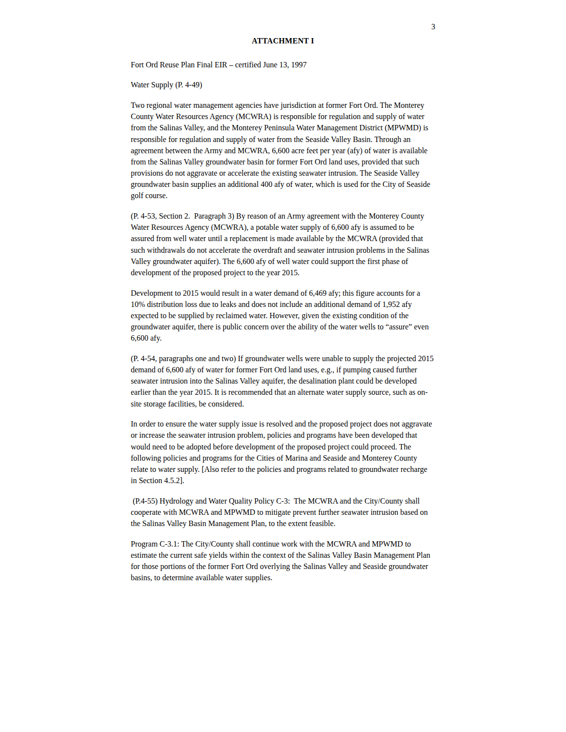3
ATTACHMENT I
Fort Ord Reuse Plan Final EIR – certified June 13, 1997
Water Supply (P. 4-49)
Two regional water management agencies have jurisdiction at former Fort Ord. The Monterey County Water Resources Agency (MCWRA) is responsible for regulation and supply of water from the Salinas Valley, and the Monterey Peninsula Water Management District (MPWMD) is responsible for regulation and supply of water from the Seaside Valley Basin. Through an agreement between the Army and MCWRA, 6,600 acre feet per year (afy) of water is available from the Salinas Valley groundwater basin for former Fort Ord land uses, provided that such provisions do not aggravate or accelerate the existing seawater intrusion. The Seaside Valley groundwater basin supplies an additional 400 afy of water, which is used for the City of Seaside golf course.
(P. 4-53, Section 2. Paragraph 3) By reason of an Army agreement with the Monterey County Water Resources Agency (MCWRA), a potable water supply of 6,600 afy is assumed to be assured from well water until a replacement is made available by the MCWRA (provided that such withdrawals do not accelerate the overdraft and seawater intrusion problems in the Salinas Valley groundwater aquifer). The 6,600 afy of well water could support the first phase of development of the proposed project to the year 2015.
Development to 2015 would result in a water demand of 6,469 afy; this figure accounts for a 10% distribution loss due to leaks and does not include an additional demand of 1,952 afy expected to be supplied by reclaimed water. However, given the existing condition of the groundwater aquifer, there is public concern over the ability of the water wells to “assure” even 6,600 afy.
(P. 4-54, paragraphs one and two) If groundwater wells were unable to supply the projected 2015 demand of 6,600 afy of water for former Fort Ord land uses, e.g., if pumping caused further seawater intrusion into the Salinas Valley aquifer, the desalination plant could be developed earlier than the year 2015. It is recommended that an alternate water supply source, such as on-site storage facilities, be considered.
In order to ensure the water supply issue is resolved and the proposed project does not aggravate or increase the seawater intrusion problem, policies and programs have been developed that would need to be adopted before development of the proposed project could proceed. The following policies and programs for the Cities of Marina and Seaside and Monterey County relate to water supply. [Also refer to the policies and programs related to groundwater recharge in Section 4.5.2].
(P.4-55) Hydrology and Water Quality Policy C-3: The MCWRA and the City/County shall cooperate with MCWRA and MPWMD to mitigate prevent further seawater intrusion based on the Salinas Valley Basin Management Plan, to the extent feasible.
Program C-3.1: The City/County shall continue work with the MCWRA and MPWMD to estimate the current safe yields within the context of the Salinas Valley Basin Management Plan for those portions of the former Fort Ord overlying the Salinas Valley and Seaside groundwater basins, to determine available water supplies.